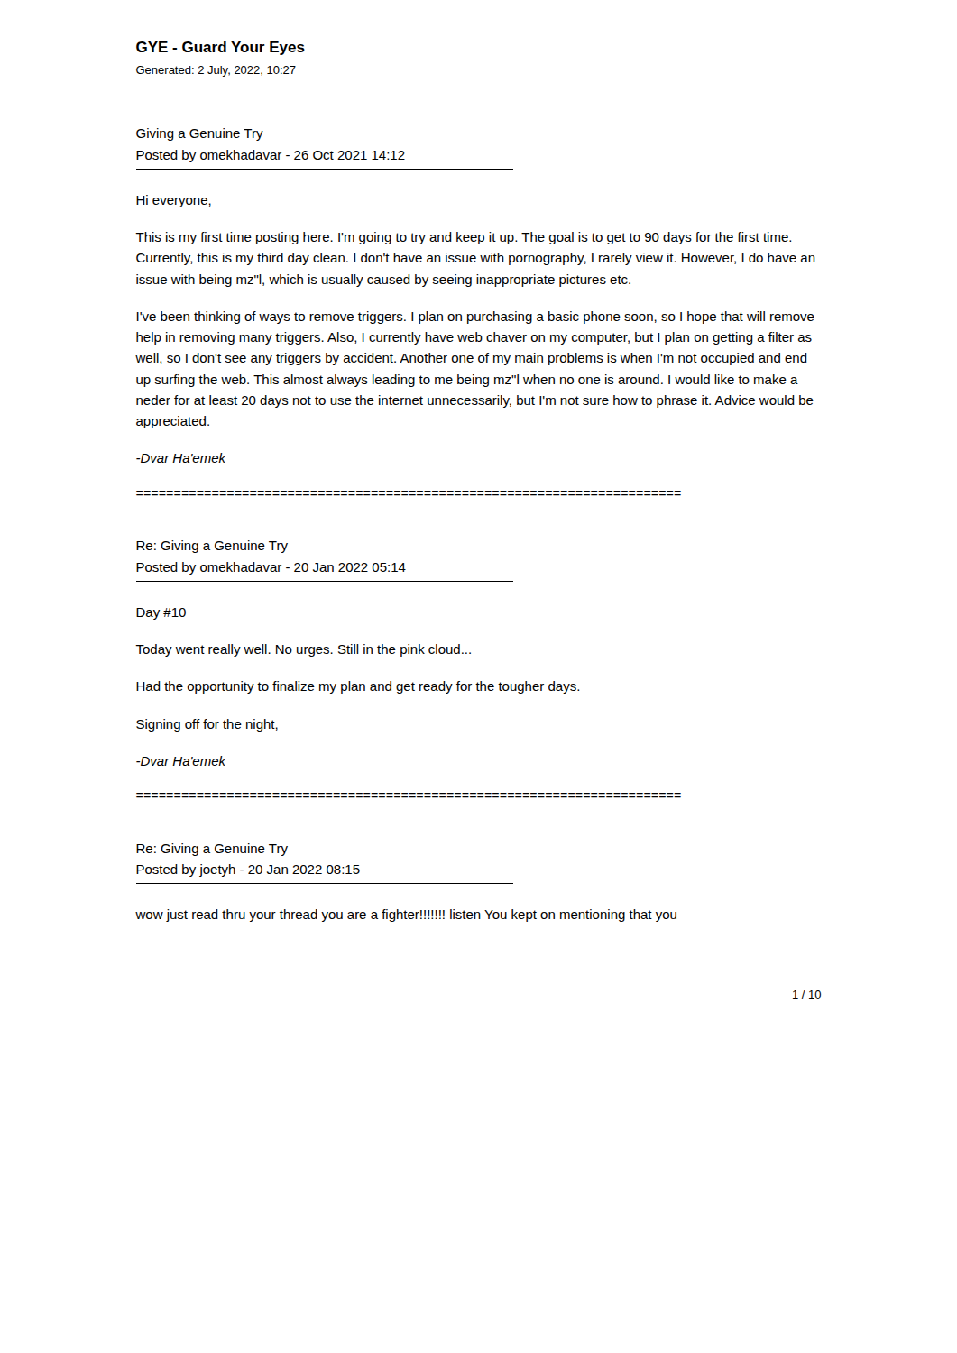GYE - Guard Your Eyes
Generated: 2 July, 2022, 10:27
Giving a Genuine Try
Posted by omekhadavar - 26 Oct 2021 14:12
Hi everyone,
This is my first time posting here. I'm going to try and keep it up. The goal is to get to 90 days for the first time. Currently, this is my third day clean. I don't have an issue with pornography, I rarely view it. However, I do have an issue with being mz"l, which is usually caused by seeing inappropriate pictures etc.
I've been thinking of ways to remove triggers. I plan on purchasing a basic phone soon, so I hope that will remove help in removing many triggers. Also, I currently have web chaver on my computer, but I plan on getting a filter as well, so I don't see any triggers by accident. Another one of my main problems is when I'm not occupied and end up surfing the web. This almost always leading to me being mz"l when no one is around. I would like to make a neder for at least 20 days not to use the internet unnecessarily, but I'm not sure how to phrase it. Advice would be appreciated.
-Dvar Ha'emek
========================================================================
Re: Giving a Genuine Try
Posted by omekhadavar - 20 Jan 2022 05:14
Day #10
Today went really well. No urges. Still in the pink cloud...
Had the opportunity to finalize my plan and get ready for the tougher days.
Signing off for the night,
-Dvar Ha'emek
========================================================================
Re: Giving a Genuine Try
Posted by joetyh - 20 Jan 2022 08:15
wow just read thru your thread you are a fighter!!!!!!! listen You kept on mentioning that you
1 / 10